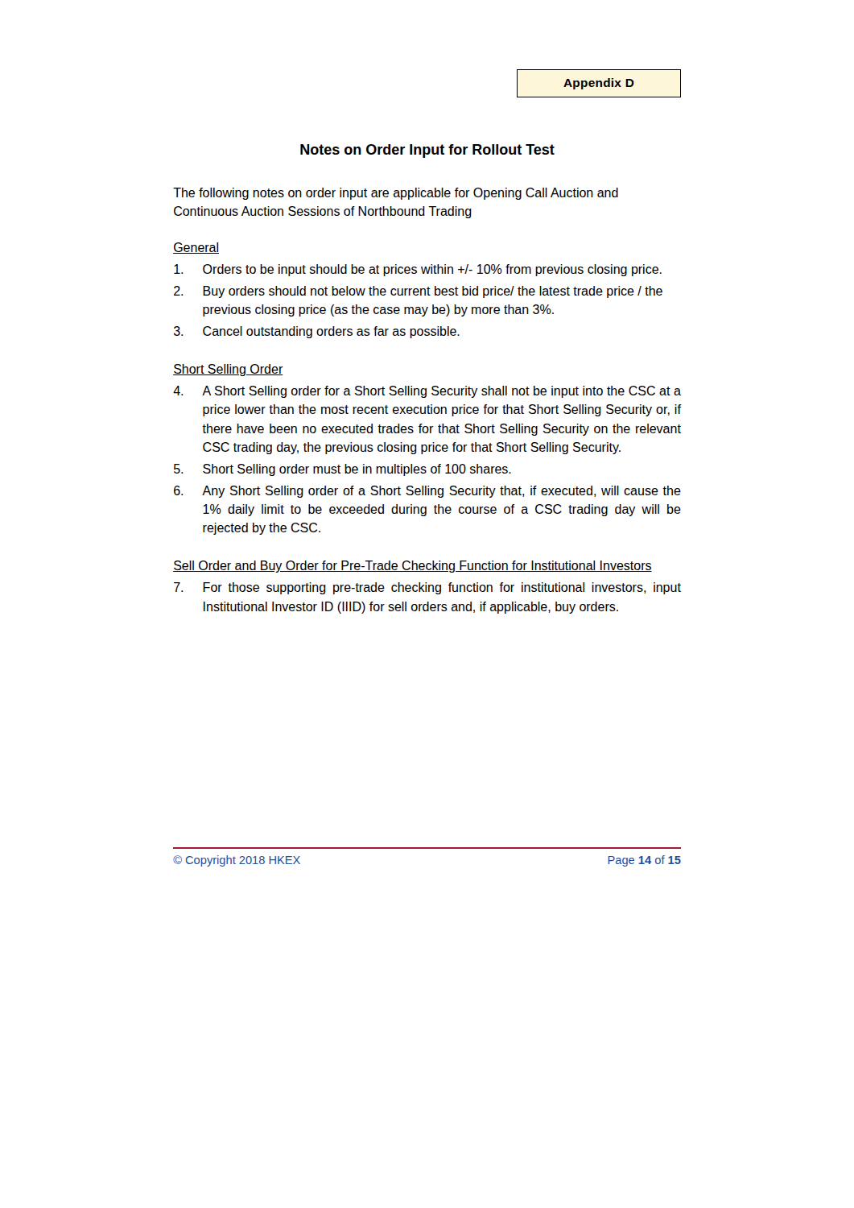Appendix D
Notes on Order Input for Rollout Test
The following notes on order input are applicable for Opening Call Auction and Continuous Auction Sessions of Northbound Trading
General
1. Orders to be input should be at prices within +/- 10% from previous closing price.
2. Buy orders should not below the current best bid price/ the latest trade price / the previous closing price (as the case may be) by more than 3%.
3. Cancel outstanding orders as far as possible.
Short Selling Order
4. A Short Selling order for a Short Selling Security shall not be input into the CSC at a price lower than the most recent execution price for that Short Selling Security or, if there have been no executed trades for that Short Selling Security on the relevant CSC trading day, the previous closing price for that Short Selling Security.
5. Short Selling order must be in multiples of 100 shares.
6. Any Short Selling order of a Short Selling Security that, if executed, will cause the 1% daily limit to be exceeded during the course of a CSC trading day will be rejected by the CSC.
Sell Order and Buy Order for Pre-Trade Checking Function for Institutional Investors
7. For those supporting pre-trade checking function for institutional investors, input Institutional Investor ID (IIID) for sell orders and, if applicable, buy orders.
© Copyright 2018 HKEX
Page 14 of 15